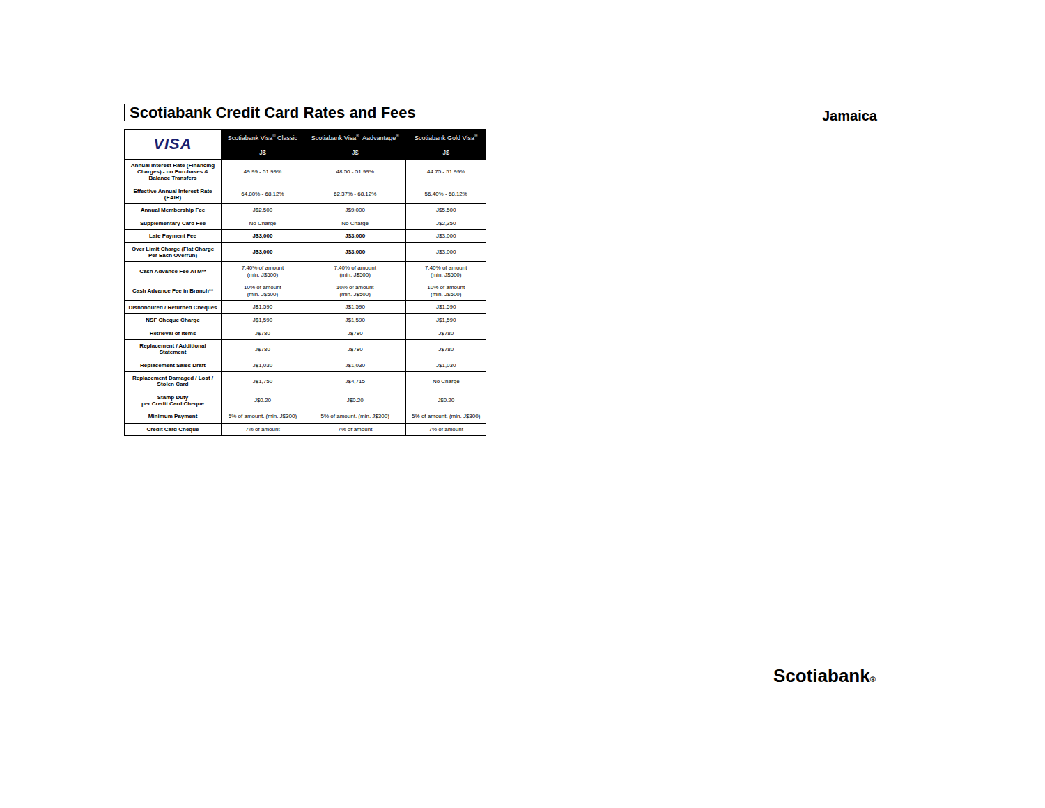Scotiabank Credit Card Rates and Fees
Jamaica
| VISA | Scotiabank Visa ® Classic | Scotiabank Visa ® Aadvantage ® | Scotiabank Gold Visa ® |
| --- | --- | --- | --- |
| J$ | J$ | J$ |
| Annual Interest Rate (Financing Charges) - on Purchases & Balance Transfers | 49.99 - 51.99% | 48.50 - 51.99% | 44.75 - 51.99% |
| Effective Annual Interest Rate (EAIR) | 64.80% - 68.12% | 62.37% - 68.12% | 56.40% - 68.12% |
| Annual Membership Fee | J$2,500 | J$9,000 | J$5,500 |
| Supplementary Card Fee | No Charge | No Charge | J$2,350 |
| Late Payment Fee | J$3,000 | J$3,000 | J$3,000 |
| Over Limit Charge (Flat Charge Per Each Overrun) | J$3,000 | J$3,000 | J$3,000 |
| Cash Advance Fee ATM** | 7.40% of amount (min. J$500) | 7.40% of amount (min. J$500) | 7.40% of amount (min. J$500) |
| Cash Advance Fee in Branch** | 10% of amount (min. J$500) | 10% of amount (min. J$500) | 10% of amount (min. J$500) |
| Dishonoured / Returned Cheques | J$1,590 | J$1,590 | J$1,590 |
| NSF Cheque Charge | J$1,590 | J$1,590 | J$1,590 |
| Retrieval of Items | J$780 | J$780 | J$780 |
| Replacement / Additional Statement | J$780 | J$780 | J$780 |
| Replacement Sales Draft | J$1,030 | J$1,030 | J$1,030 |
| Replacement Damaged / Lost / Stolen Card | J$1,750 | J$4,715 | No Charge |
| Stamp Duty per Credit Card Cheque | J$0.20 | J$0.20 | J$0.20 |
| Minimum Payment | 5% of amount. (min. J$300) | 5% of amount. (min. J$300) | 5% of amount. (min. J$300) |
| Credit Card Cheque | 7% of amount | 7% of amount | 7% of amount |
Scotiabank®